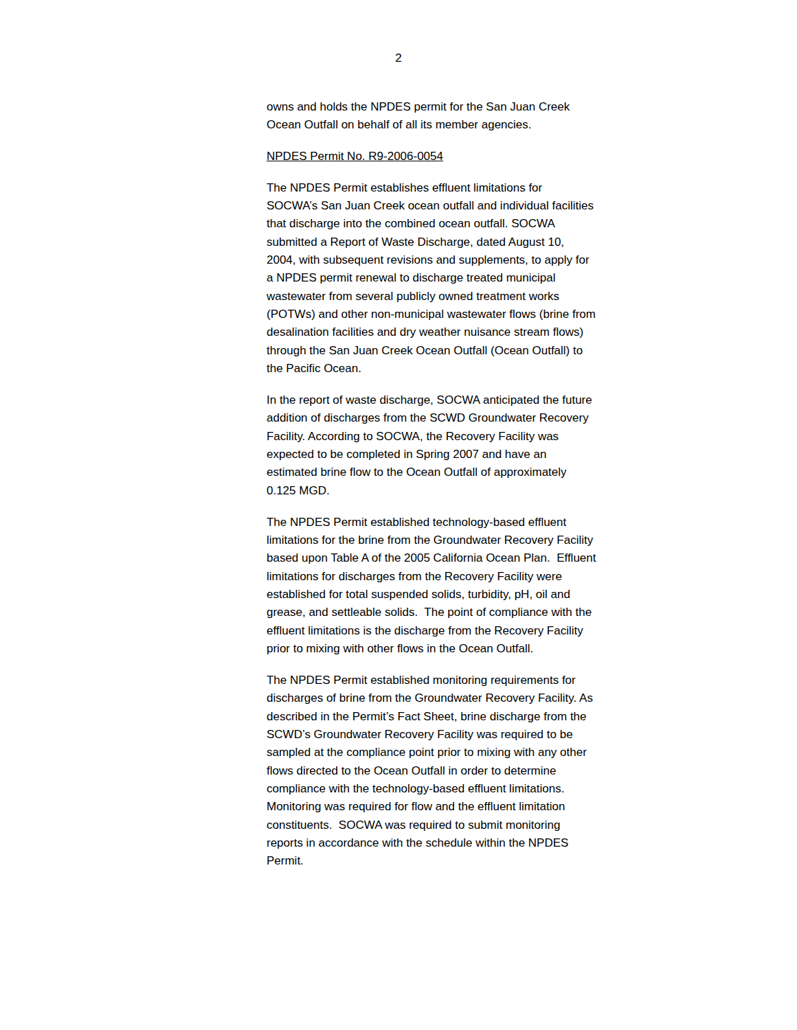2
owns and holds the NPDES permit for the San Juan Creek Ocean Outfall on behalf of all its member agencies.
NPDES Permit No. R9-2006-0054
The NPDES Permit establishes effluent limitations for SOCWA’s San Juan Creek ocean outfall and individual facilities that discharge into the combined ocean outfall. SOCWA submitted a Report of Waste Discharge, dated August 10, 2004, with subsequent revisions and supplements, to apply for a NPDES permit renewal to discharge treated municipal wastewater from several publicly owned treatment works (POTWs) and other non-municipal wastewater flows (brine from desalination facilities and dry weather nuisance stream flows) through the San Juan Creek Ocean Outfall (Ocean Outfall) to the Pacific Ocean.
In the report of waste discharge, SOCWA anticipated the future addition of discharges from the SCWD Groundwater Recovery Facility. According to SOCWA, the Recovery Facility was expected to be completed in Spring 2007 and have an estimated brine flow to the Ocean Outfall of approximately 0.125 MGD.
The NPDES Permit established technology-based effluent limitations for the brine from the Groundwater Recovery Facility based upon Table A of the 2005 California Ocean Plan. Effluent limitations for discharges from the Recovery Facility were established for total suspended solids, turbidity, pH, oil and grease, and settleable solids. The point of compliance with the effluent limitations is the discharge from the Recovery Facility prior to mixing with other flows in the Ocean Outfall.
The NPDES Permit established monitoring requirements for discharges of brine from the Groundwater Recovery Facility. As described in the Permit’s Fact Sheet, brine discharge from the SCWD’s Groundwater Recovery Facility was required to be sampled at the compliance point prior to mixing with any other flows directed to the Ocean Outfall in order to determine compliance with the technology-based effluent limitations. Monitoring was required for flow and the effluent limitation constituents. SOCWA was required to submit monitoring reports in accordance with the schedule within the NPDES Permit.